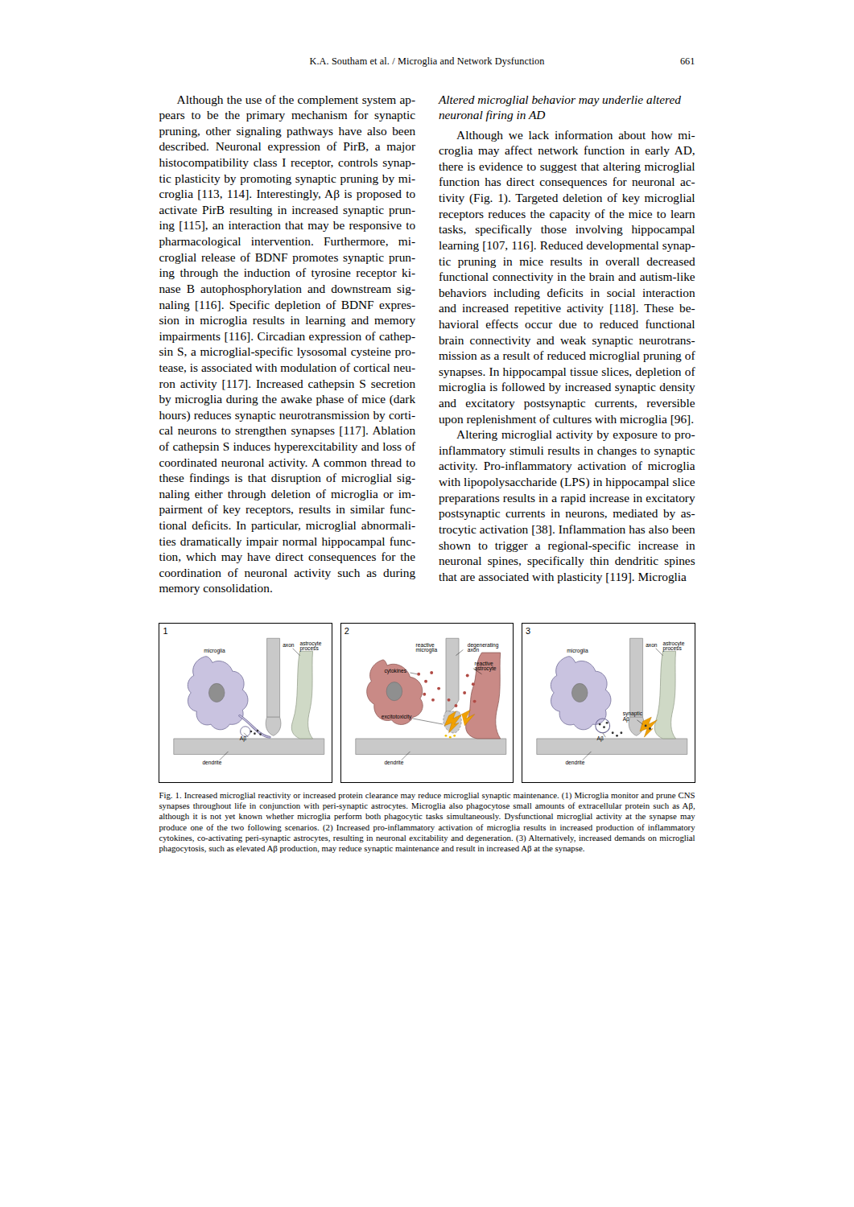K.A. Southam et al. / Microglia and Network Dysfunction 661
Although the use of the complement system appears to be the primary mechanism for synaptic pruning, other signaling pathways have also been described. Neuronal expression of PirB, a major histocompatibility class I receptor, controls synaptic plasticity by promoting synaptic pruning by microglia [113, 114]. Interestingly, Aβ is proposed to activate PirB resulting in increased synaptic pruning [115], an interaction that may be responsive to pharmacological intervention. Furthermore, microglial release of BDNF promotes synaptic pruning through the induction of tyrosine receptor kinase B autophosphorylation and downstream signaling [116]. Specific depletion of BDNF expression in microglia results in learning and memory impairments [116]. Circadian expression of cathepsin S, a microglial-specific lysosomal cysteine protease, is associated with modulation of cortical neuron activity [117]. Increased cathepsin S secretion by microglia during the awake phase of mice (dark hours) reduces synaptic neurotransmission by cortical neurons to strengthen synapses [117]. Ablation of cathepsin S induces hyperexcitability and loss of coordinated neuronal activity. A common thread to these findings is that disruption of microglial signaling either through deletion of microglia or impairment of key receptors, results in similar functional deficits. In particular, microglial abnormalities dramatically impair normal hippocampal function, which may have direct consequences for the coordination of neuronal activity such as during memory consolidation.
Altered microglial behavior may underlie altered neuronal firing in AD
Although we lack information about how microglia may affect network function in early AD, there is evidence to suggest that altering microglial function has direct consequences for neuronal activity (Fig. 1). Targeted deletion of key microglial receptors reduces the capacity of the mice to learn tasks, specifically those involving hippocampal learning [107, 116]. Reduced developmental synaptic pruning in mice results in overall decreased functional connectivity in the brain and autism-like behaviors including deficits in social interaction and increased repetitive activity [118]. These behavioral effects occur due to reduced functional brain connectivity and weak synaptic neurotransmission as a result of reduced microglial pruning of synapses. In hippocampal tissue slices, depletion of microglia is followed by increased synaptic density and excitatory postsynaptic currents, reversible upon replenishment of cultures with microglia [96].
Altering microglial activity by exposure to pro-inflammatory stimuli results in changes to synaptic activity. Pro-inflammatory activation of microglia with lipopolysaccharide (LPS) in hippocampal slice preparations results in a rapid increase in excitatory postsynaptic currents in neurons, mediated by astrocytic activation [38]. Inflammation has also been shown to trigger a regional-specific increase in neuronal spines, specifically thin dendritic spines that are associated with plasticity [119]. Microglia
1 microglia axon astrocyte process Aβ dendrite
2 reactive microglia degenerating axon reactive astrocyte cytokines excitotoxicity dendrite
3 microglia axon astrocyte process Aβ synaptic Aβ dendrite
Fig. 1. Increased microglial reactivity or increased protein clearance may reduce microglial synaptic maintenance. (1) Microglia monitor and prune CNS synapses throughout life in conjunction with peri-synaptic astrocytes. Microglia also phagocytose small amounts of extracellular protein such as Aβ, although it is not yet known whether microglia perform both phagocytic tasks simultaneously. Dysfunctional microglial activity at the synapse may produce one of the two following scenarios. (2) Increased pro-inflammatory activation of microglia results in increased production of inflammatory cytokines, co-activating peri-synaptic astrocytes, resulting in neuronal excitability and degeneration. (3) Alternatively, increased demands on microglial phagocytosis, such as elevated Aβ production, may reduce synaptic maintenance and result in increased Aβ at the synapse.